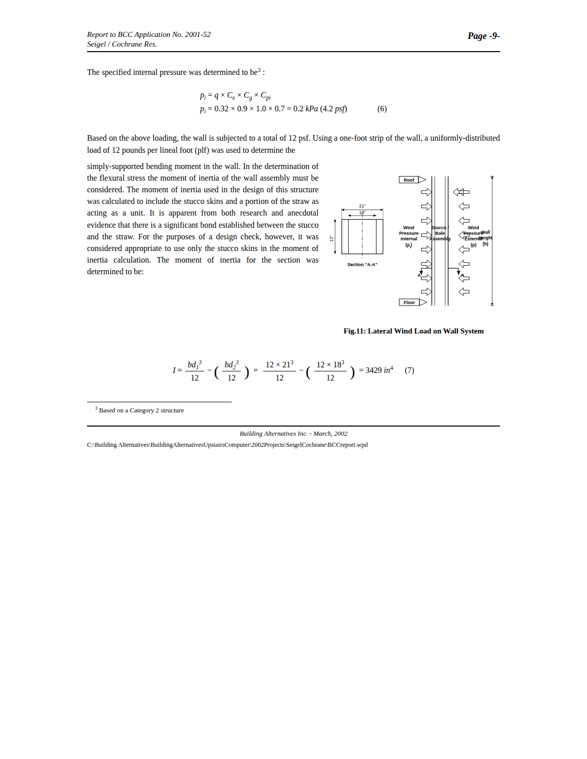Report to BCC Application No. 2001-52
Seigel / Cochrane Res.
Page -9-
The specified internal pressure was determined to be3 :
pi = q × Ce × Cg × Cpi
pi = 0.32 × 0.9 × 1.0 × 0.7 = 0.2 kPa (4.2 psf) (6)
Based on the above loading, the wall is subjected to a total of 12 psf. Using a one-foot strip of the wall, a uniformly-distributed load of 12 pounds per lineal foot (plf) was used to determine the
21" 18" 12" Section "A-A" Roof Floor Wind Pressure Internal (pi) Stucco / Bale Assembly Wind Pressure External (p) Wall Height (h) A A
Fig.11: Lateral Wind Load on Wall System
simply-supported bending moment in the wall. In the determination of the flexural stress the moment of inertia of the wall assembly must be considered. The moment of inertia used in the design of this structure was calculated to include the stucco skins and a portion of the straw as acting as a unit. It is apparent from both research and anecdotal evidence that there is a significant bond established between the stucco and the straw. For the purposes of a design check, however, it was considered appropriate to use only the stucco skins in the moment of inertia calculation. The moment of inertia for the section was determined to be:
I = bd13 12 − ( bd23 12 ) = 12 × 213 12 − ( 12 × 183 12 ) = 3429 in4 (7)
3 Based on a Category 2 structure
Building Alternatives Inc. - March, 2002
C:\Building Alternatives\BuildingAlternativesUpstairsComputer\2002Projects\SeigelCochrane\BCCreport.wpd